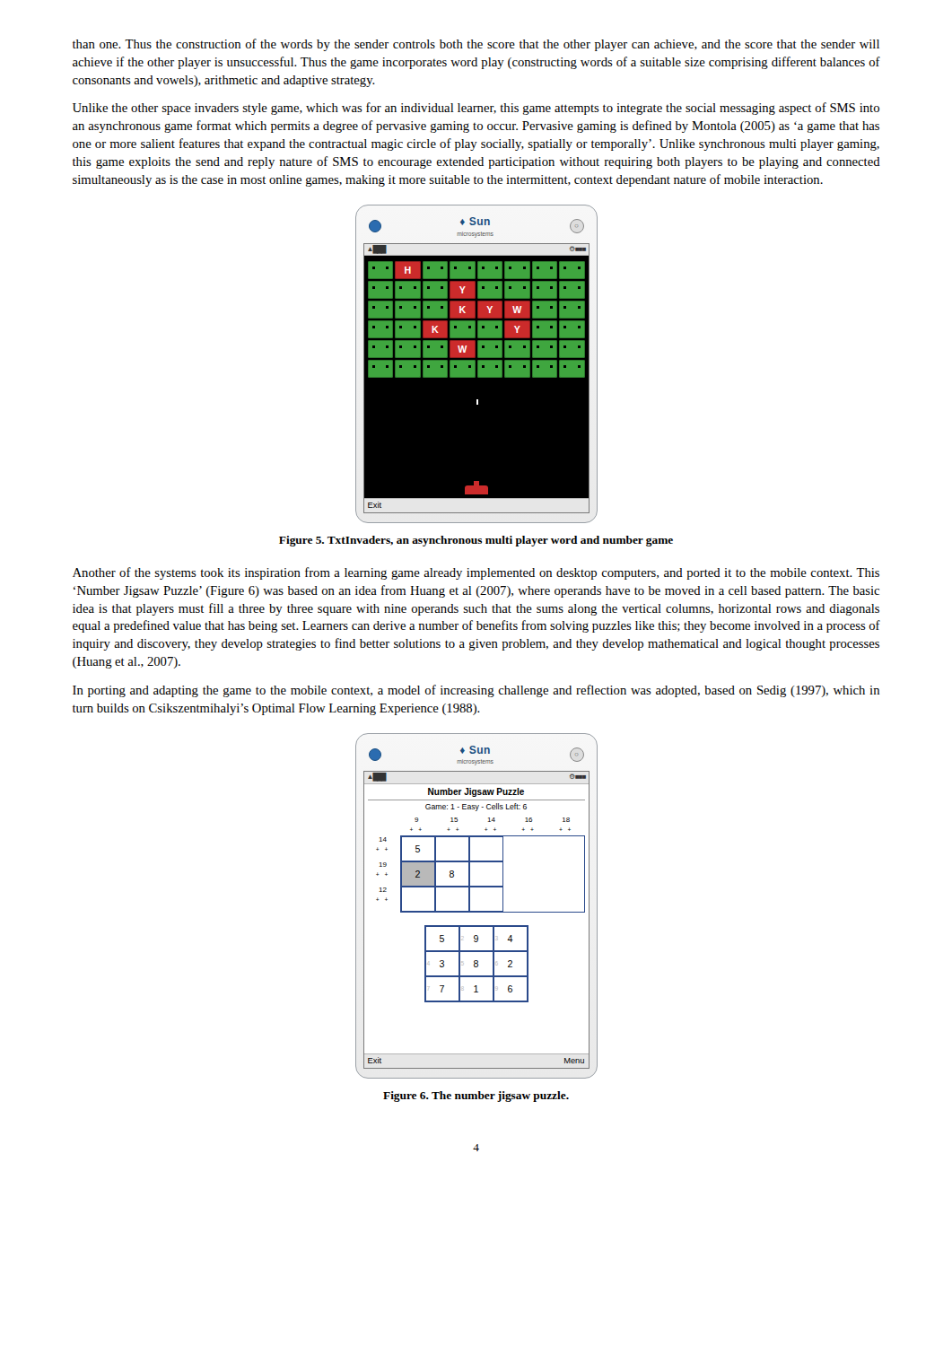than one. Thus the construction of the words by the sender controls both the score that the other player can achieve, and the score that the sender will achieve if the other player is unsuccessful. Thus the game incorporates word play (constructing words of a suitable size comprising different balances of consonants and vowels), arithmetic and adaptive strategy.
Unlike the other space invaders style game, which was for an individual learner, this game attempts to integrate the social messaging aspect of SMS into an asynchronous game format which permits a degree of pervasive gaming to occur. Pervasive gaming is defined by Montola (2005) as ‘a game that has one or more salient features that expand the contractual magic circle of play socially, spatially or temporally’. Unlike synchronous multi player gaming, this game exploits the send and reply nature of SMS to encourage extended participation without requiring both players to be playing and connected simultaneously as is the case in most online games, making it more suitable to the intermittent, context dependant nature of mobile interaction.
♦ Sunmicrosystems
○
▲███ ⚙ ■■■
H
Y
K
Y
W
K
Y
W
Exit
Figure 5. TxtInvaders, an asynchronous multi player word and number game
Another of the systems took its inspiration from a learning game already implemented on desktop computers, and ported it to the mobile context. This ‘Number Jigsaw Puzzle’ (Figure 6) was based on an idea from Huang et al (2007), where operands have to be moved in a cell based pattern. The basic idea is that players must fill a three by three square with nine operands such that the sums along the vertical columns, horizontal rows and diagonals equal a predefined value that has being set. Learners can derive a number of benefits from solving puzzles like this; they become involved in a process of inquiry and discovery, they develop strategies to find better solutions to a given problem, and they develop mathematical and logical thought processes (Huang et al., 2007).
In porting and adapting the game to the mobile context, a model of increasing challenge and reflection was adopted, based on Sedig (1997), which in turn builds on Csikszentmihalyi’s Optimal Flow Learning Experience (1988).
♦ Sunmicrosystems
○
▲███ ⚙ ■■■
Number Jigsaw Puzzle
Game: 1 - Easy - Cells Left: 6
9+ +
15+ +
14+ +
16+ +
18+ +
14+ +
19+ +
12+ +
5
2
8
5
29
34
43
58
62
77
81
96
Exit Menu
Figure 6. The number jigsaw puzzle.
4